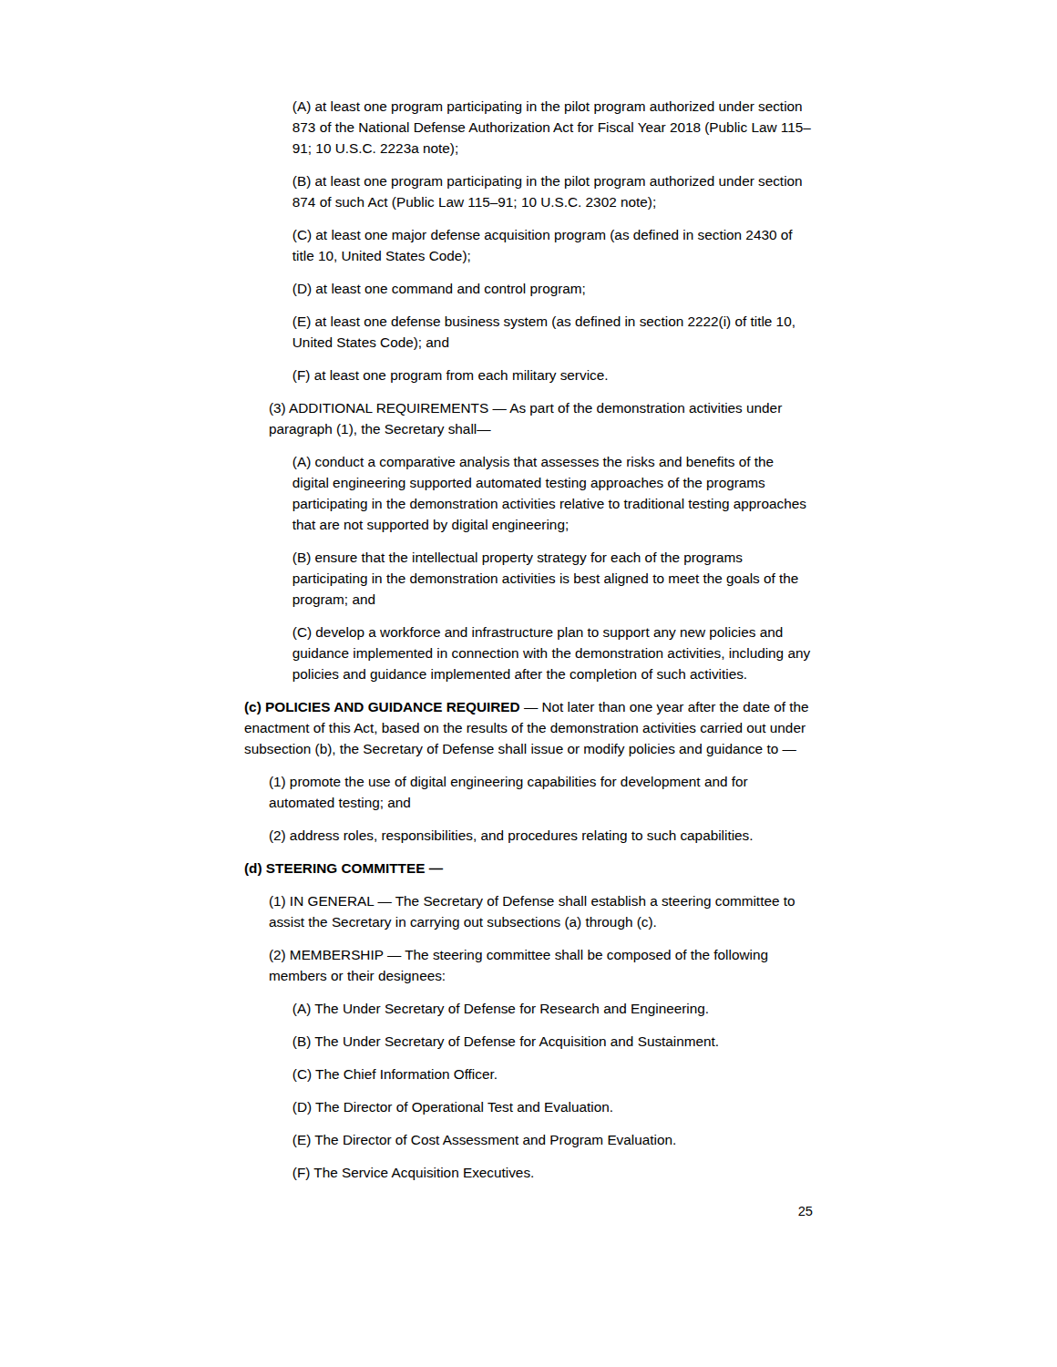(A) at least one program participating in the pilot program authorized under section 873 of the National Defense Authorization Act for Fiscal Year 2018 (Public Law 115–91; 10 U.S.C. 2223a note);
(B) at least one program participating in the pilot program authorized under section 874 of such Act (Public Law 115–91; 10 U.S.C. 2302 note);
(C) at least one major defense acquisition program (as defined in section 2430 of title 10, United States Code);
(D) at least one command and control program;
(E) at least one defense business system (as defined in section 2222(i) of title 10, United States Code); and
(F) at least one program from each military service.
(3) ADDITIONAL REQUIREMENTS — As part of the demonstration activities under paragraph (1), the Secretary shall—
(A) conduct a comparative analysis that assesses the risks and benefits of the digital engineering supported automated testing approaches of the programs participating in the demonstration activities relative to traditional testing approaches that are not supported by digital engineering;
(B) ensure that the intellectual property strategy for each of the programs participating in the demonstration activities is best aligned to meet the goals of the program; and
(C) develop a workforce and infrastructure plan to support any new policies and guidance implemented in connection with the demonstration activities, including any policies and guidance implemented after the completion of such activities.
(c) POLICIES AND GUIDANCE REQUIRED — Not later than one year after the date of the enactment of this Act, based on the results of the demonstration activities carried out under subsection (b), the Secretary of Defense shall issue or modify policies and guidance to —
(1) promote the use of digital engineering capabilities for development and for automated testing; and
(2) address roles, responsibilities, and procedures relating to such capabilities.
(d) STEERING COMMITTEE —
(1) IN GENERAL — The Secretary of Defense shall establish a steering committee to assist the Secretary in carrying out subsections (a) through (c).
(2) MEMBERSHIP — The steering committee shall be composed of the following members or their designees:
(A) The Under Secretary of Defense for Research and Engineering.
(B) The Under Secretary of Defense for Acquisition and Sustainment.
(C) The Chief Information Officer.
(D) The Director of Operational Test and Evaluation.
(E) The Director of Cost Assessment and Program Evaluation.
(F) The Service Acquisition Executives.
25